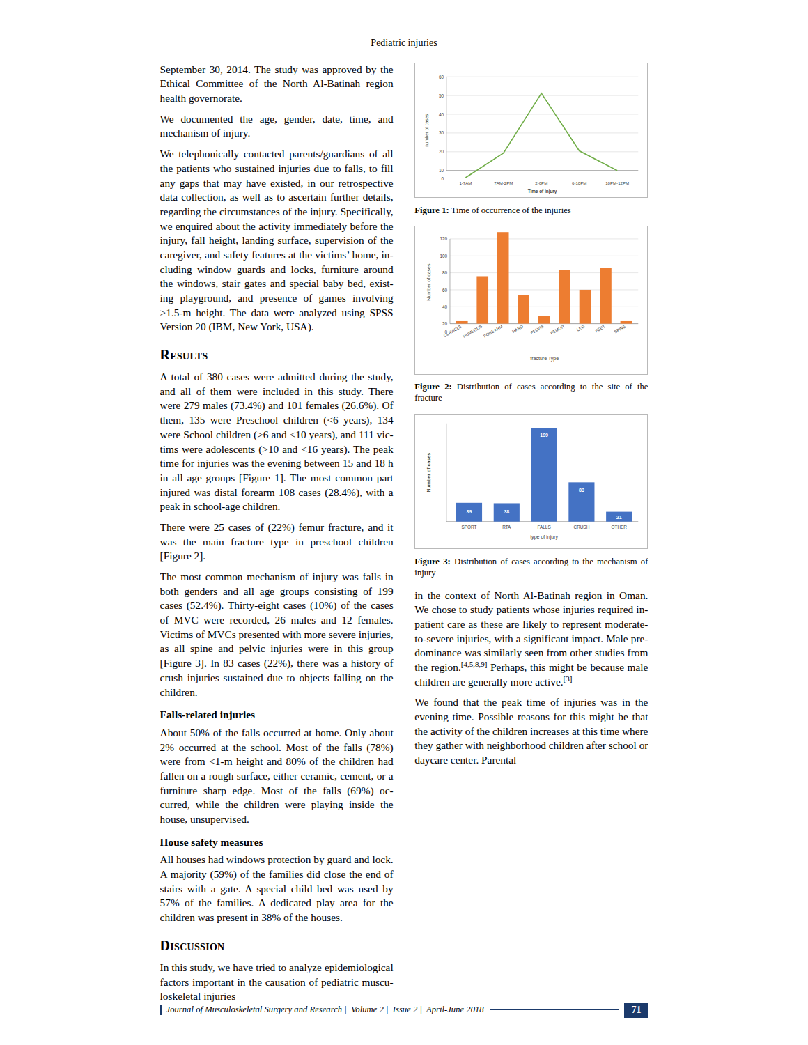Pediatric injuries
September 30, 2014. The study was approved by the Ethical Committee of the North Al-Batinah region health governorate.
We documented the age, gender, date, time, and mechanism of injury.
We telephonically contacted parents/guardians of all the patients who sustained injuries due to falls, to fill any gaps that may have existed, in our retrospective data collection, as well as to ascertain further details, regarding the circumstances of the injury. Specifically, we enquired about the activity immediately before the injury, fall height, landing surface, supervision of the caregiver, and safety features at the victims’ home, including window guards and locks, furniture around the windows, stair gates and special baby bed, existing playground, and presence of games involving >1.5-m height. The data were analyzed using SPSS Version 20 (IBM, New York, USA).
Results
A total of 380 cases were admitted during the study, and all of them were included in this study. There were 279 males (73.4%) and 101 females (26.6%). Of them, 135 were Preschool children (<6 years), 134 were School children (>6 and <10 years), and 111 victims were adolescents (>10 and <16 years). The peak time for injuries was the evening between 15 and 18 h in all age groups [Figure 1]. The most common part injured was distal forearm 108 cases (28.4%), with a peak in school-age children.
There were 25 cases of (22%) femur fracture, and it was the main fracture type in preschool children [Figure 2].
The most common mechanism of injury was falls in both genders and all age groups consisting of 199 cases (52.4%). Thirty-eight cases (10%) of the cases of MVC were recorded, 26 males and 12 females. Victims of MVCs presented with more severe injuries, as all spine and pelvic injuries were in this group [Figure 3]. In 83 cases (22%), there was a history of crush injuries sustained due to objects falling on the children.
Falls-related injuries
About 50% of the falls occurred at home. Only about 2% occurred at the school. Most of the falls (78%) were from <1-m height and 80% of the children had fallen on a rough surface, either ceramic, cement, or a furniture sharp edge. Most of the falls (69%) occurred, while the children were playing inside the house, unsupervised.
House safety measures
All houses had windows protection by guard and lock. A majority (59%) of the families did close the end of stairs with a gate. A special child bed was used by 57% of the families. A dedicated play area for the children was present in 38% of the houses.
Discussion
In this study, we have tried to analyze epidemiological factors important in the causation of pediatric musculoskeletal injuries
60 50 40 30 20 10 0 number of cases 1-7AM 7AM-2PM 2-6PM 6-10PM 10PM-12PM Time of injury
Figure 1: Time of occurrence of the injuries
120 100 80 60 40 20 0 Number of cases CLAVICLE HUMERUS FOREARM HAND PELVIS FEMUR LEG FEET SPINE fracture Type
Figure 2: Distribution of cases according to the site of the fracture
Number of cases 39 38 199 83 21 SPORT RTA FALLS CRUSH OTHER type of injury
Figure 3: Distribution of cases according to the mechanism of injury
in the context of North Al-Batinah region in Oman. We chose to study patients whose injuries required inpatient care as these are likely to represent moderate-to-severe injuries, with a significant impact. Male predominance was similarly seen from other studies from the region.[4,5,8,9] Perhaps, this might be because male children are generally more active.[3]
We found that the peak time of injuries was in the evening time. Possible reasons for this might be that the activity of the children increases at this time where they gather with neighborhood children after school or daycare center. Parental
Journal of Musculoskeletal Surgery and Research | Volume 2 | Issue 2 | April-June 2018
71